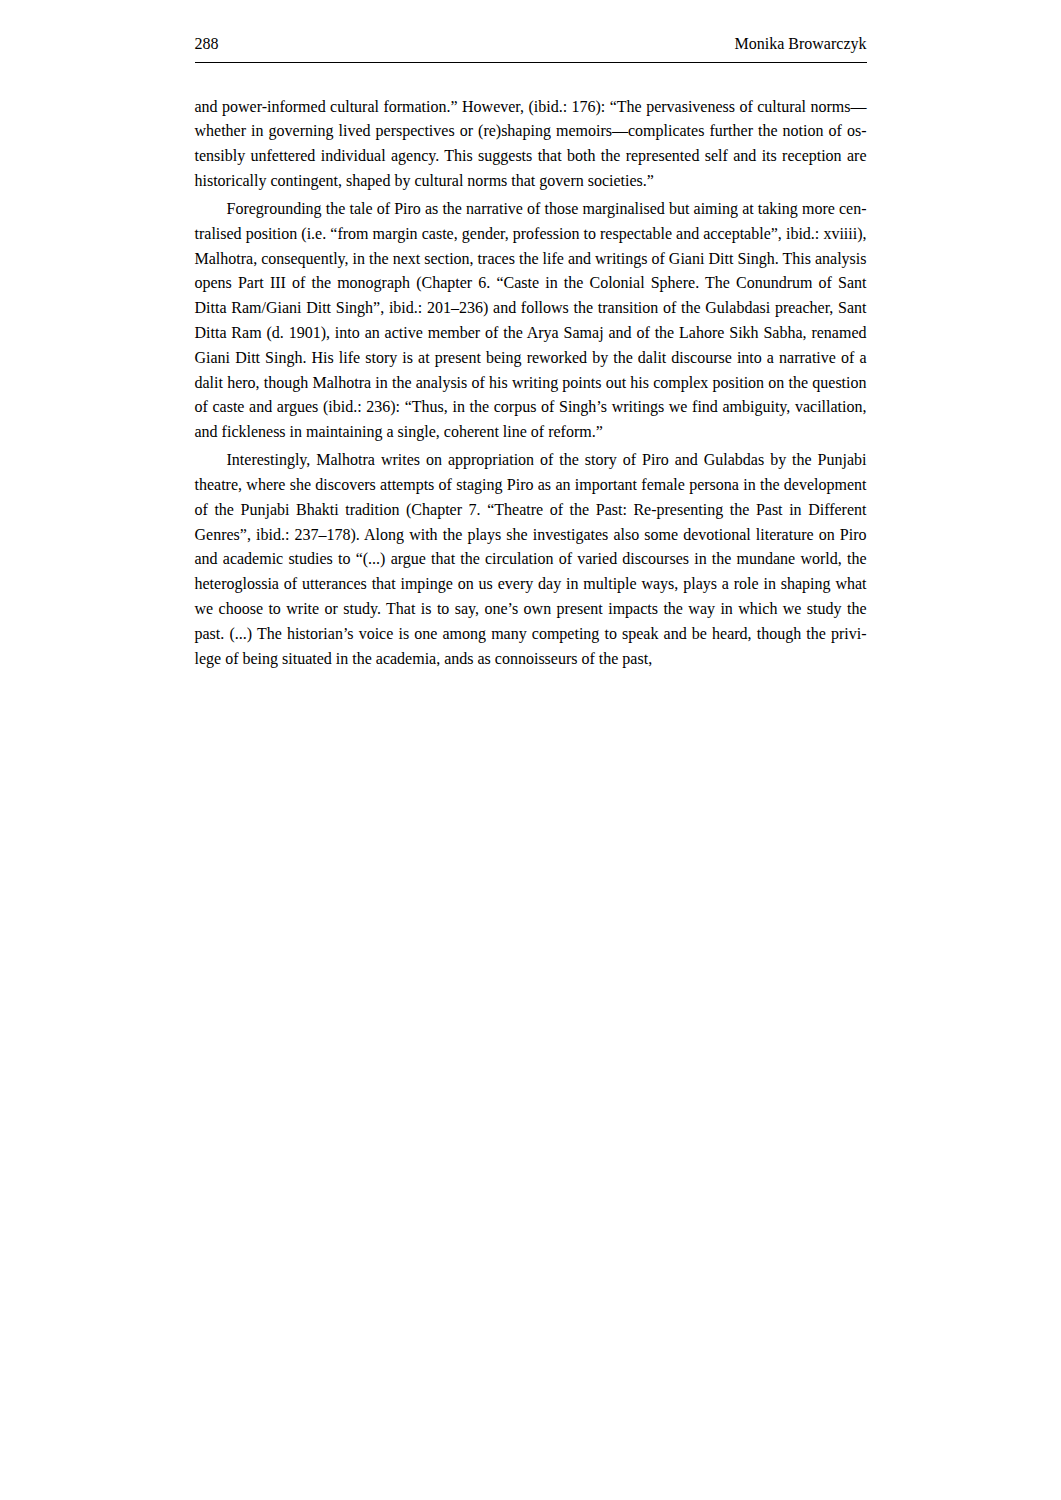288 Monika Browarczyk
and power-informed cultural formation.” However, (ibid.: 176): “The pervasiveness of cultural norms—whether in governing lived perspectives or (re)shaping memoirs—complicates further the notion of ostensibly unfettered individual agency. This suggests that both the represented self and its reception are historically contingent, shaped by cultural norms that govern societies.”
Foregrounding the tale of Piro as the narrative of those marginalised but aiming at taking more centralised position (i.e. “from margin caste, gender, profession to respectable and acceptable”, ibid.: xviiii), Malhotra, consequently, in the next section, traces the life and writings of Giani Ditt Singh. This analysis opens Part III of the monograph (Chapter 6. “Caste in the Colonial Sphere. The Conundrum of Sant Ditta Ram/Giani Ditt Singh”, ibid.: 201–236) and follows the transition of the Gulabdasi preacher, Sant Ditta Ram (d. 1901), into an active member of the Arya Samaj and of the Lahore Sikh Sabha, renamed Giani Ditt Singh. His life story is at present being reworked by the dalit discourse into a narrative of a dalit hero, though Malhotra in the analysis of his writing points out his complex position on the question of caste and argues (ibid.: 236): “Thus, in the corpus of Singh’s writings we find ambiguity, vacillation, and fickleness in maintaining a single, coherent line of reform.”
Interestingly, Malhotra writes on appropriation of the story of Piro and Gulabdas by the Punjabi theatre, where she discovers attempts of staging Piro as an important female persona in the development of the Punjabi Bhakti tradition (Chapter 7. “Theatre of the Past: Re-presenting the Past in Different Genres”, ibid.: 237–178). Along with the plays she investigates also some devotional literature on Piro and academic studies to “(...) argue that the circulation of varied discourses in the mundane world, the heteroglossia of utterances that impinge on us every day in multiple ways, plays a role in shaping what we choose to write or study. That is to say, one’s own present impacts the way in which we study the past. (...) The historian’s voice is one among many competing to speak and be heard, though the privilege of being situated in the academia, ands as connoisseurs of the past,